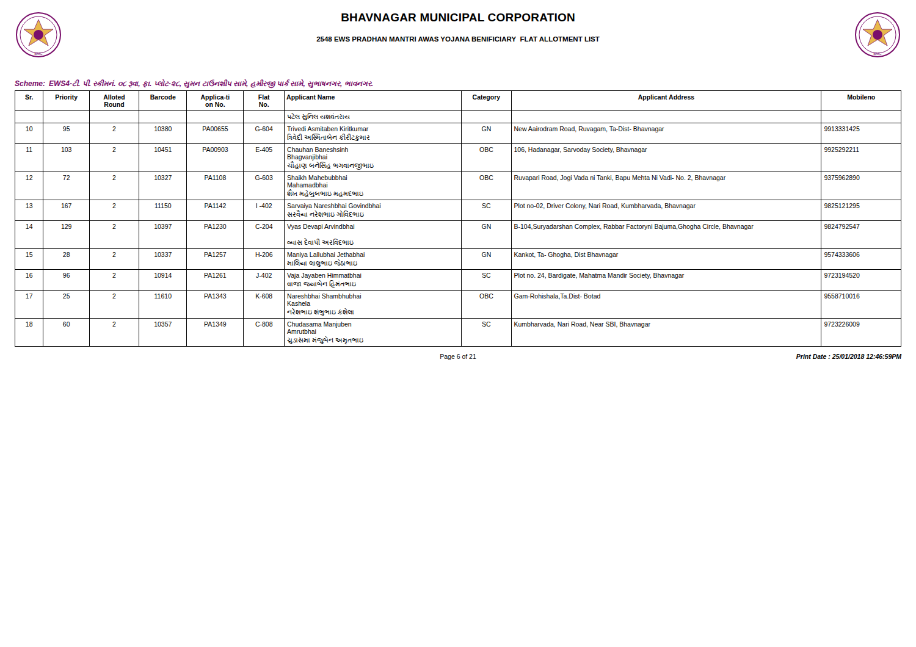BMC
BMC
BHAVNAGAR MUNICIPAL CORPORATION
2548 EWS PRADHAN MANTRI AWAS YOJANA BENIFICIARY FLAT ALLOTMENT LIST
Scheme: EWS4-ટી. પી. સ્કીમનં. ૦૮ રૂવા, ફા. પ્લોટ-૨૮, સુમન ટાઉનશીપ સામે, હમીરજી પાર્ક સામે, સુભાષનગર, ભાવનગર.
| Sr. | Priority | Alloted Round | Barcode | Applica-ti on No. | Flat No. | Applicant Name | Category | Applicant Address | Mobileno |
| --- | --- | --- | --- | --- | --- | --- | --- | --- | --- |
| | | | | | | પટેલ સુનિલ યશવંતરાય | | | |
| 10 | 95 | 2 | 10380 | PA00655 | G-604 | Trivedi Asmitaben Kiritkumar ત્રિવેદી અસ્મિતાબેન કીરીટકુમાર | GN | New Aairodram Road, Ruvagam, Ta-Dist- Bhavnagar | 9913331425 |
| 11 | 103 | 2 | 10451 | PA00903 | E-405 | Chauhan Baneshsinh Bhagvanjibhai ચૌહાણ બનેસિંહ ભગવાનજીભાઇ | OBC | 106, Hadanagar, Sarvoday Society, Bhavnagar | 9925292211 |
| 12 | 72 | 2 | 10327 | PA1108 | G-603 | Shaikh Mahebubbhai Mahamadbhai શૈખ મહેબુબભાઇ મહમદભાઇ | OBC | Ruvapari Road, Jogi Vada ni Tanki, Bapu Mehta Ni Vadi- No. 2, Bhavnagar | 9375962890 |
| 13 | 167 | 2 | 11150 | PA1142 | I -402 | Sarvaiya Nareshbhai Govindbhai સરવૈયા નરેશભાઇ ગોવિંદભાઇ | SC | Plot no-02, Driver Colony, Nari Road, Kumbharvada, Bhavnagar | 9825121295 |
| 14 | 129 | 2 | 10397 | PA1230 | C-204 | Vyas Devapi Arvindbhai વ્યાસ દેવાપી અરવિંદભાઇ | GN | B-104,Suryadarshan Complex, Rabbar Factoryni Bajuma,Ghogha Circle, Bhavnagar | 9824792547 |
| 15 | 28 | 2 | 10337 | PA1257 | H-206 | Maniya Lallubhai Jethabhai માલિયા લાલુભાઇ જેઠાભાઇ | GN | Kankot, Ta- Ghogha, Dist Bhavnagar | 9574333606 |
| 16 | 96 | 2 | 10914 | PA1261 | J-402 | Vaja Jayaben Himmatbhai વાજા જયાબેન હિમંતભાઇ | SC | Plot no. 24, Bardigate, Mahatma Mandir Society, Bhavnagar | 9723194520 |
| 17 | 25 | 2 | 11610 | PA1343 | K-608 | Nareshbhai Shambhubhai Kashela નરેશભાઇ શંભુભાઇ કશેલા | OBC | Gam-Rohishala,Ta.Dist- Botad | 9558710016 |
| 18 | 60 | 2 | 10357 | PA1349 | C-808 | Chudasama Manjuben Amrutbhai ચુડાસમા મંજુબેન અમૃતભાઇ | SC | Kumbharvada, Nari Road, Near SBI, Bhavnagar | 9723226009 |
Page 6 of 21
Print Date : 25/01/2018 12:46:59PM